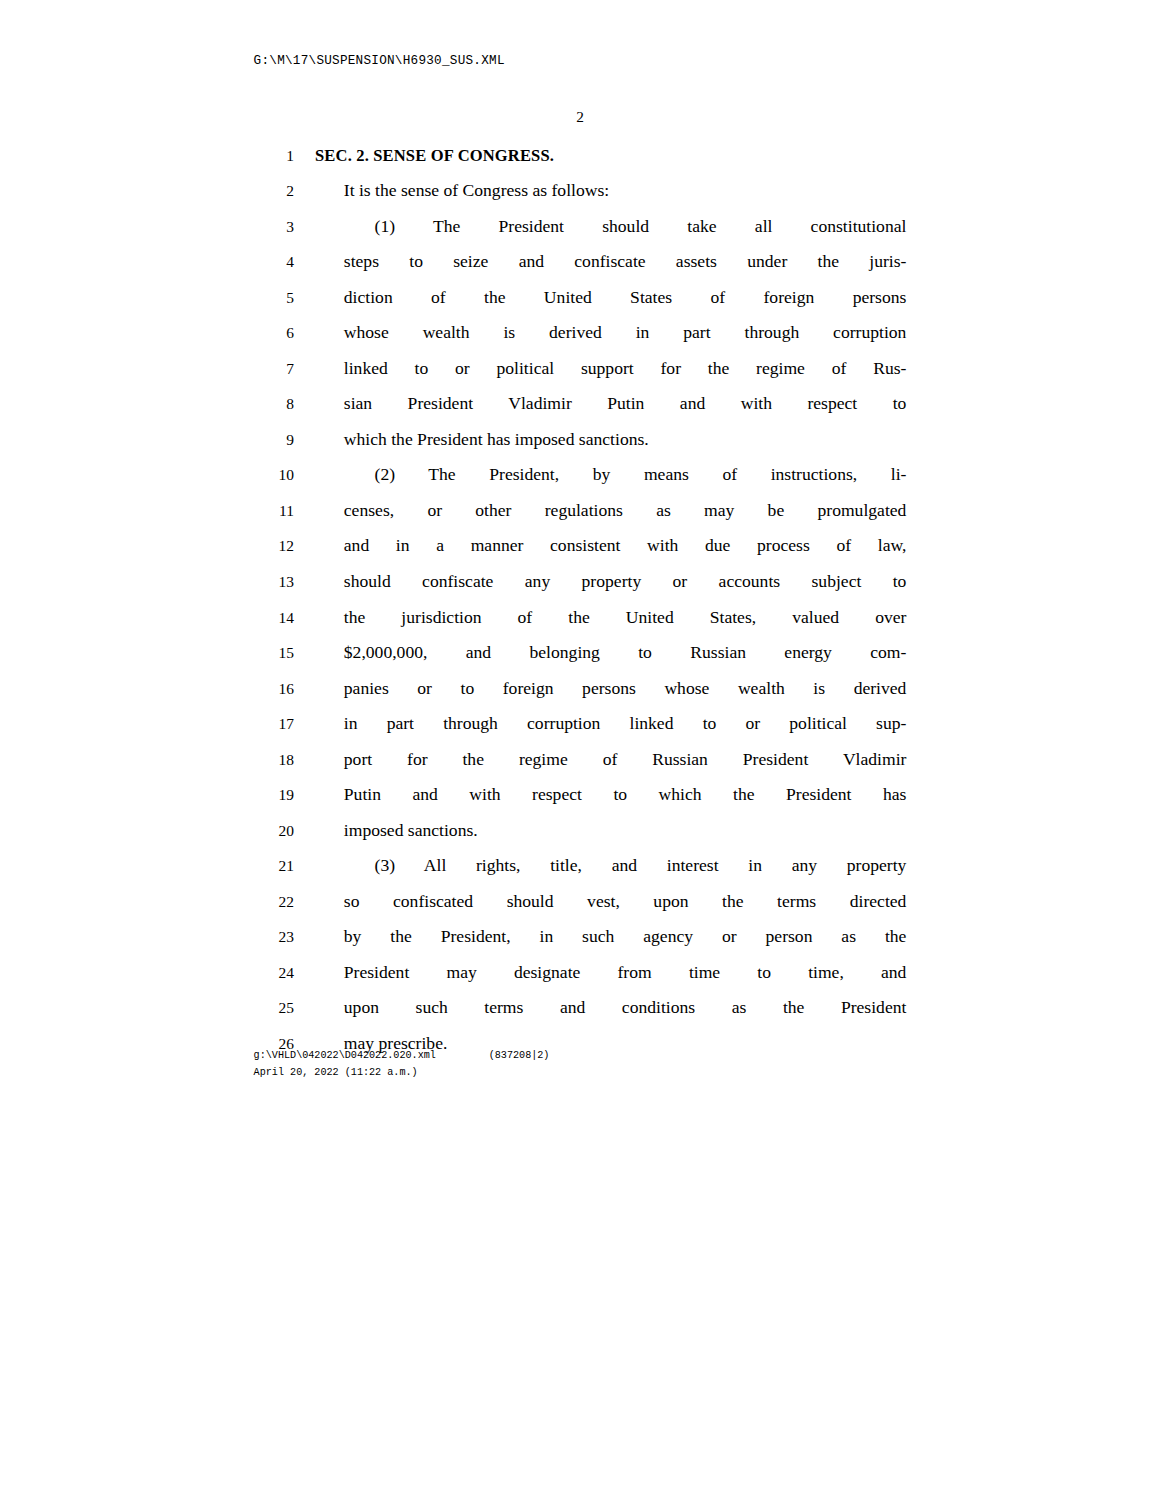G:\M\17\SUSPENSION\H6930_SUS.XML
2
1
SEC. 2. SENSE OF CONGRESS.
2
It is the sense of Congress as follows:
3
(1) The President should take all constitutional
4
steps to seize and confiscate assets under the juris-
5
diction of the United States of foreign persons
6
whose wealth is derived in part through corruption
7
linked to or political support for the regime of Rus-
8
sian President Vladimir Putin and with respect to
9
which the President has imposed sanctions.
10
(2) The President, by means of instructions, li-
11
censes, or other regulations as may be promulgated
12
and in a manner consistent with due process of law,
13
should confiscate any property or accounts subject to
14
the jurisdiction of the United States, valued over
15
$2,000,000, and belonging to Russian energy com-
16
panies or to foreign persons whose wealth is derived
17
in part through corruption linked to or political sup-
18
port for the regime of Russian President Vladimir
19
Putin and with respect to which the President has
20
imposed sanctions.
21
(3) All rights, title, and interest in any property
22
so confiscated should vest, upon the terms directed
23
by the President, in such agency or person as the
24
President may designate from time to time, and
25
upon such terms and conditions as the President
26
may prescribe.
g:\VHLD\042022\D042022.020.xml (837208|2)
April 20, 2022 (11:22 a.m.)